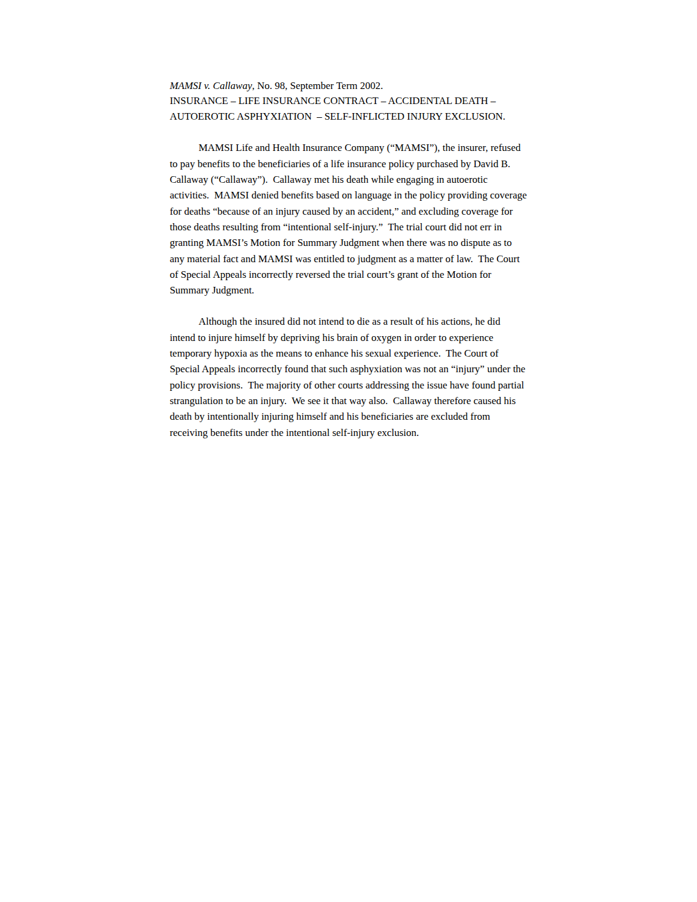MAMSI v. Callaway, No. 98, September Term 2002.
Insurance – Life Insurance Contract – Accidental Death –
Autoerotic Asphyxiation – Self-Inflicted Injury Exclusion.
MAMSI Life and Health Insurance Company (“MAMSI”), the insurer, refused to pay benefits to the beneficiaries of a life insurance policy purchased by David B. Callaway (“Callaway”). Callaway met his death while engaging in autoerotic activities. MAMSI denied benefits based on language in the policy providing coverage for deaths “because of an injury caused by an accident,” and excluding coverage for those deaths resulting from “intentional self-injury.” The trial court did not err in granting MAMSI’s Motion for Summary Judgment when there was no dispute as to any material fact and MAMSI was entitled to judgment as a matter of law. The Court of Special Appeals incorrectly reversed the trial court’s grant of the Motion for Summary Judgment.
Although the insured did not intend to die as a result of his actions, he did intend to injure himself by depriving his brain of oxygen in order to experience temporary hypoxia as the means to enhance his sexual experience. The Court of Special Appeals incorrectly found that such asphyxiation was not an “injury” under the policy provisions. The majority of other courts addressing the issue have found partial strangulation to be an injury. We see it that way also. Callaway therefore caused his death by intentionally injuring himself and his beneficiaries are excluded from receiving benefits under the intentional self-injury exclusion.